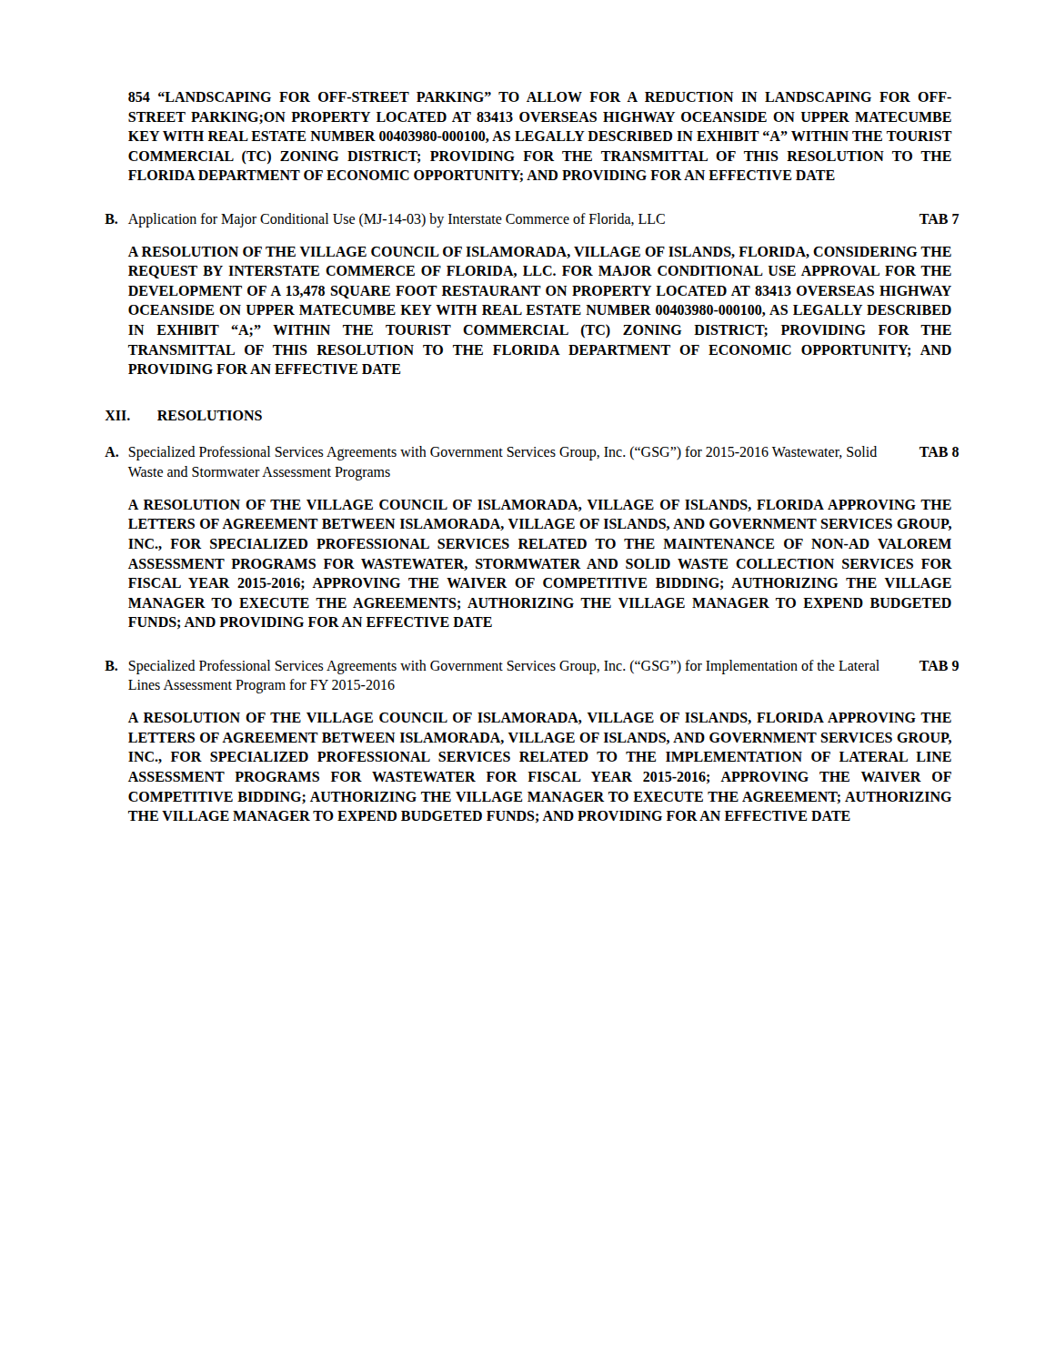854 “LANDSCAPING FOR OFF-STREET PARKING” TO ALLOW FOR A REDUCTION IN LANDSCAPING FOR OFF-STREET PARKING;ON PROPERTY LOCATED AT 83413 OVERSEAS HIGHWAY OCEANSIDE ON UPPER MATECUMBE KEY WITH REAL ESTATE NUMBER 00403980-000100, AS LEGALLY DESCRIBED IN EXHIBIT “A” WITHIN THE TOURIST COMMERCIAL (TC) ZONING DISTRICT; PROVIDING FOR THE TRANSMITTAL OF THIS RESOLUTION TO THE FLORIDA DEPARTMENT OF ECONOMIC OPPORTUNITY; AND PROVIDING FOR AN EFFECTIVE DATE
B.
Application for Major Conditional Use (MJ-14-03) by Interstate Commerce of Florida, LLC
TAB 7
A RESOLUTION OF THE VILLAGE COUNCIL OF ISLAMORADA, VILLAGE OF ISLANDS, FLORIDA, CONSIDERING THE REQUEST BY INTERSTATE COMMERCE OF FLORIDA, LLC. FOR MAJOR CONDITIONAL USE APPROVAL FOR THE DEVELOPMENT OF A 13,478 SQUARE FOOT RESTAURANT ON PROPERTY LOCATED AT 83413 OVERSEAS HIGHWAY OCEANSIDE ON UPPER MATECUMBE KEY WITH REAL ESTATE NUMBER 00403980-000100, AS LEGALLY DESCRIBED IN EXHIBIT “A;” WITHIN THE TOURIST COMMERCIAL (TC) ZONING DISTRICT; PROVIDING FOR THE TRANSMITTAL OF THIS RESOLUTION TO THE FLORIDA DEPARTMENT OF ECONOMIC OPPORTUNITY; AND PROVIDING FOR AN EFFECTIVE DATE
XII.
RESOLUTIONS
A.
Specialized Professional Services Agreements with Government Services Group, Inc. (“GSG”) for 2015-2016 Wastewater, Solid Waste and Stormwater Assessment Programs
TAB 8
A RESOLUTION OF THE VILLAGE COUNCIL OF ISLAMORADA, VILLAGE OF ISLANDS, FLORIDA APPROVING THE LETTERS OF AGREEMENT BETWEEN ISLAMORADA, VILLAGE OF ISLANDS, AND GOVERNMENT SERVICES GROUP, INC., FOR SPECIALIZED PROFESSIONAL SERVICES RELATED TO THE MAINTENANCE OF NON-AD VALOREM ASSESSMENT PROGRAMS FOR WASTEWATER, STORMWATER AND SOLID WASTE COLLECTION SERVICES FOR FISCAL YEAR 2015-2016; APPROVING THE WAIVER OF COMPETITIVE BIDDING; AUTHORIZING THE VILLAGE MANAGER TO EXECUTE THE AGREEMENTS; AUTHORIZING THE VILLAGE MANAGER TO EXPEND BUDGETED FUNDS; AND PROVIDING FOR AN EFFECTIVE DATE
B.
Specialized Professional Services Agreements with Government Services Group, Inc. (“GSG”) for Implementation of the Lateral Lines Assessment Program for FY 2015-2016
TAB 9
A RESOLUTION OF THE VILLAGE COUNCIL OF ISLAMORADA, VILLAGE OF ISLANDS, FLORIDA APPROVING THE LETTERS OF AGREEMENT BETWEEN ISLAMORADA, VILLAGE OF ISLANDS, AND GOVERNMENT SERVICES GROUP, INC., FOR SPECIALIZED PROFESSIONAL SERVICES RELATED TO THE IMPLEMENTATION OF LATERAL LINE ASSESSMENT PROGRAMS FOR WASTEWATER FOR FISCAL YEAR 2015-2016; APPROVING THE WAIVER OF COMPETITIVE BIDDING; AUTHORIZING THE VILLAGE MANAGER TO EXECUTE THE AGREEMENT; AUTHORIZING THE VILLAGE MANAGER TO EXPEND BUDGETED FUNDS; AND PROVIDING FOR AN EFFECTIVE DATE